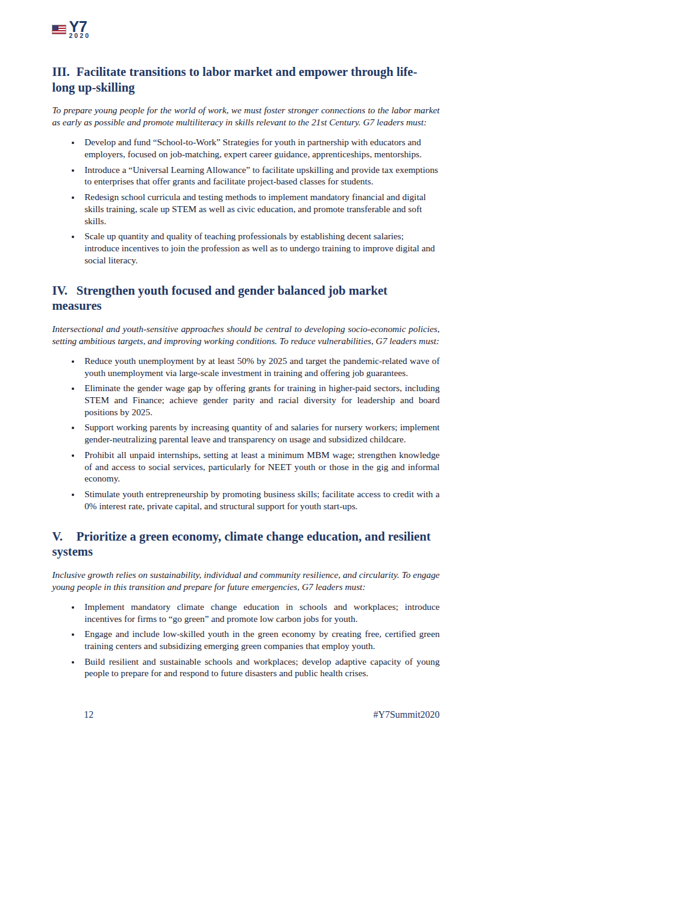Y72020
III. Facilitate transitions to labor market and empower through life-long up-skilling
To prepare young people for the world of work, we must foster stronger connections to the labor market as early as possible and promote multiliteracy in skills relevant to the 21st Century. G7 leaders must:
Develop and fund “School-to-Work” Strategies for youth in partnership with educators and employers, focused on job-matching, expert career guidance, apprenticeships, mentorships.
Introduce a “Universal Learning Allowance” to facilitate upskilling and provide tax exemptions to enterprises that offer grants and facilitate project-based classes for students.
Redesign school curricula and testing methods to implement mandatory financial and digital skills training, scale up STEM as well as civic education, and promote transferable and soft skills.
Scale up quantity and quality of teaching professionals by establishing decent salaries; introduce incentives to join the profession as well as to undergo training to improve digital and social literacy.
IV. Strengthen youth focused and gender balanced job market measures
Intersectional and youth-sensitive approaches should be central to developing socio-economic policies, setting ambitious targets, and improving working conditions. To reduce vulnerabilities, G7 leaders must:
Reduce youth unemployment by at least 50% by 2025 and target the pandemic-related wave of youth unemployment via large-scale investment in training and offering job guarantees.
Eliminate the gender wage gap by offering grants for training in higher-paid sectors, including STEM and Finance; achieve gender parity and racial diversity for leadership and board positions by 2025.
Support working parents by increasing quantity of and salaries for nursery workers; implement gender-neutralizing parental leave and transparency on usage and subsidized childcare.
Prohibit all unpaid internships, setting at least a minimum MBM wage; strengthen knowledge of and access to social services, particularly for NEET youth or those in the gig and informal economy.
Stimulate youth entrepreneurship by promoting business skills; facilitate access to credit with a 0% interest rate, private capital, and structural support for youth start-ups.
V. Prioritize a green economy, climate change education, and resilient systems
Inclusive growth relies on sustainability, individual and community resilience, and circularity. To engage young people in this transition and prepare for future emergencies, G7 leaders must:
Implement mandatory climate change education in schools and workplaces; introduce incentives for firms to “go green” and promote low carbon jobs for youth.
Engage and include low-skilled youth in the green economy by creating free, certified green training centers and subsidizing emerging green companies that employ youth.
Build resilient and sustainable schools and workplaces; develop adaptive capacity of young people to prepare for and respond to future disasters and public health crises.
12 #Y7Summit2020